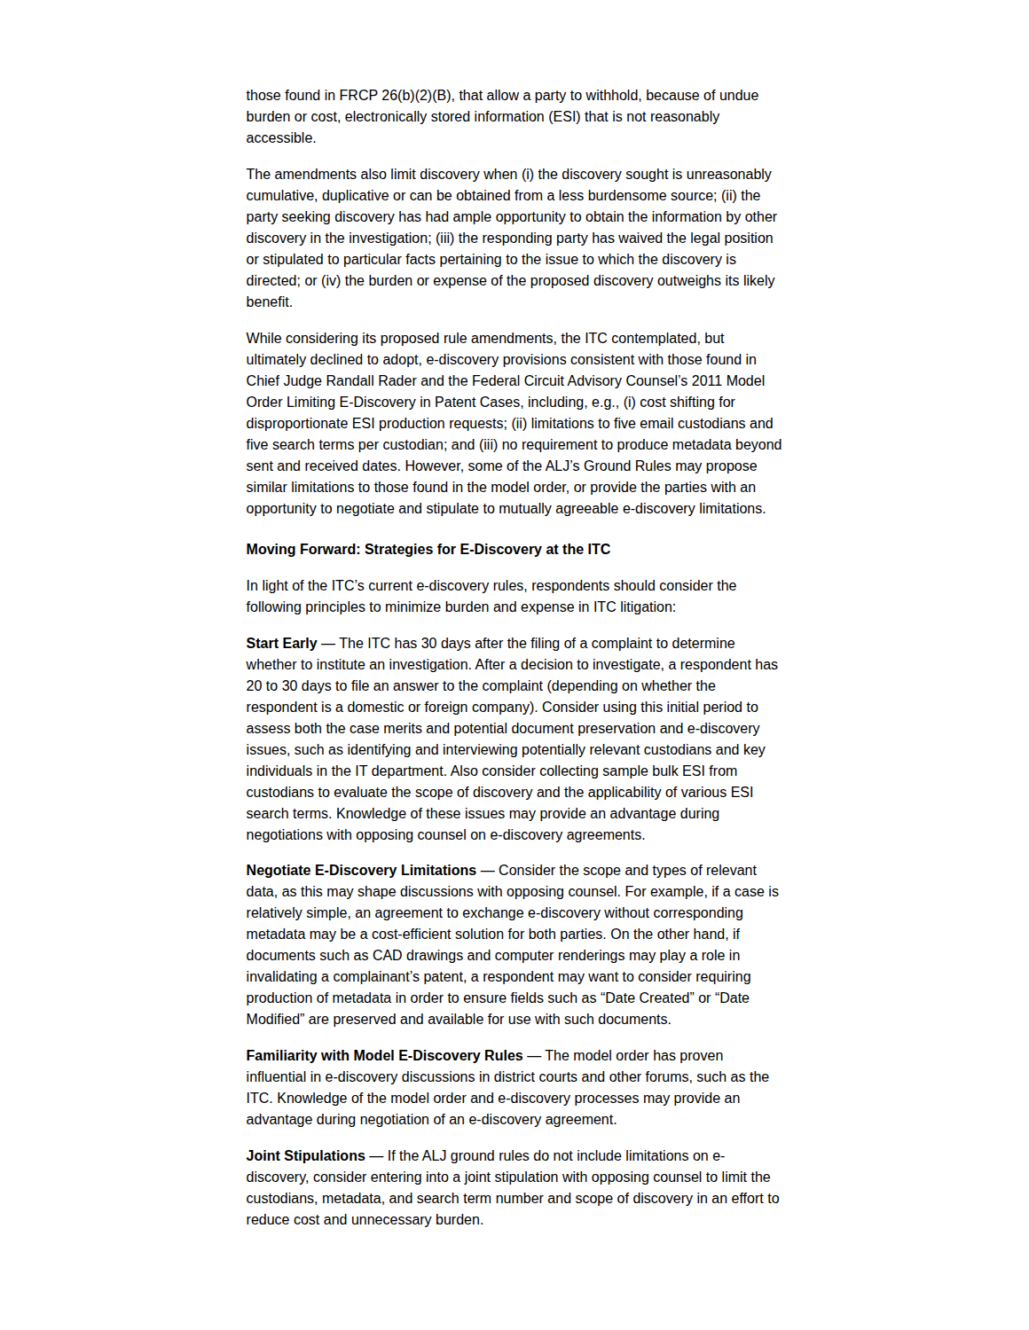those found in FRCP 26(b)(2)(B), that allow a party to withhold, because of undue burden or cost, electronically stored information (ESI) that is not reasonably accessible.
The amendments also limit discovery when (i) the discovery sought is unreasonably cumulative, duplicative or can be obtained from a less burdensome source; (ii) the party seeking discovery has had ample opportunity to obtain the information by other discovery in the investigation; (iii) the responding party has waived the legal position or stipulated to particular facts pertaining to the issue to which the discovery is directed; or (iv) the burden or expense of the proposed discovery outweighs its likely benefit.
While considering its proposed rule amendments, the ITC contemplated, but ultimately declined to adopt, e-discovery provisions consistent with those found in Chief Judge Randall Rader and the Federal Circuit Advisory Counsel’s 2011 Model Order Limiting E-Discovery in Patent Cases, including, e.g., (i) cost shifting for disproportionate ESI production requests; (ii) limitations to five email custodians and five search terms per custodian; and (iii) no requirement to produce metadata beyond sent and received dates. However, some of the ALJ’s Ground Rules may propose similar limitations to those found in the model order, or provide the parties with an opportunity to negotiate and stipulate to mutually agreeable e-discovery limitations.
Moving Forward: Strategies for E-Discovery at the ITC
In light of the ITC’s current e-discovery rules, respondents should consider the following principles to minimize burden and expense in ITC litigation:
Start Early — The ITC has 30 days after the filing of a complaint to determine whether to institute an investigation. After a decision to investigate, a respondent has 20 to 30 days to file an answer to the complaint (depending on whether the respondent is a domestic or foreign company). Consider using this initial period to assess both the case merits and potential document preservation and e-discovery issues, such as identifying and interviewing potentially relevant custodians and key individuals in the IT department. Also consider collecting sample bulk ESI from custodians to evaluate the scope of discovery and the applicability of various ESI search terms. Knowledge of these issues may provide an advantage during negotiations with opposing counsel on e-discovery agreements.
Negotiate E-Discovery Limitations — Consider the scope and types of relevant data, as this may shape discussions with opposing counsel. For example, if a case is relatively simple, an agreement to exchange e-discovery without corresponding metadata may be a cost-efficient solution for both parties. On the other hand, if documents such as CAD drawings and computer renderings may play a role in invalidating a complainant’s patent, a respondent may want to consider requiring production of metadata in order to ensure fields such as “Date Created” or “Date Modified” are preserved and available for use with such documents.
Familiarity with Model E-Discovery Rules — The model order has proven influential in e-discovery discussions in district courts and other forums, such as the ITC. Knowledge of the model order and e-discovery processes may provide an advantage during negotiation of an e-discovery agreement.
Joint Stipulations — If the ALJ ground rules do not include limitations on e-discovery, consider entering into a joint stipulation with opposing counsel to limit the custodians, metadata, and search term number and scope of discovery in an effort to reduce cost and unnecessary burden.